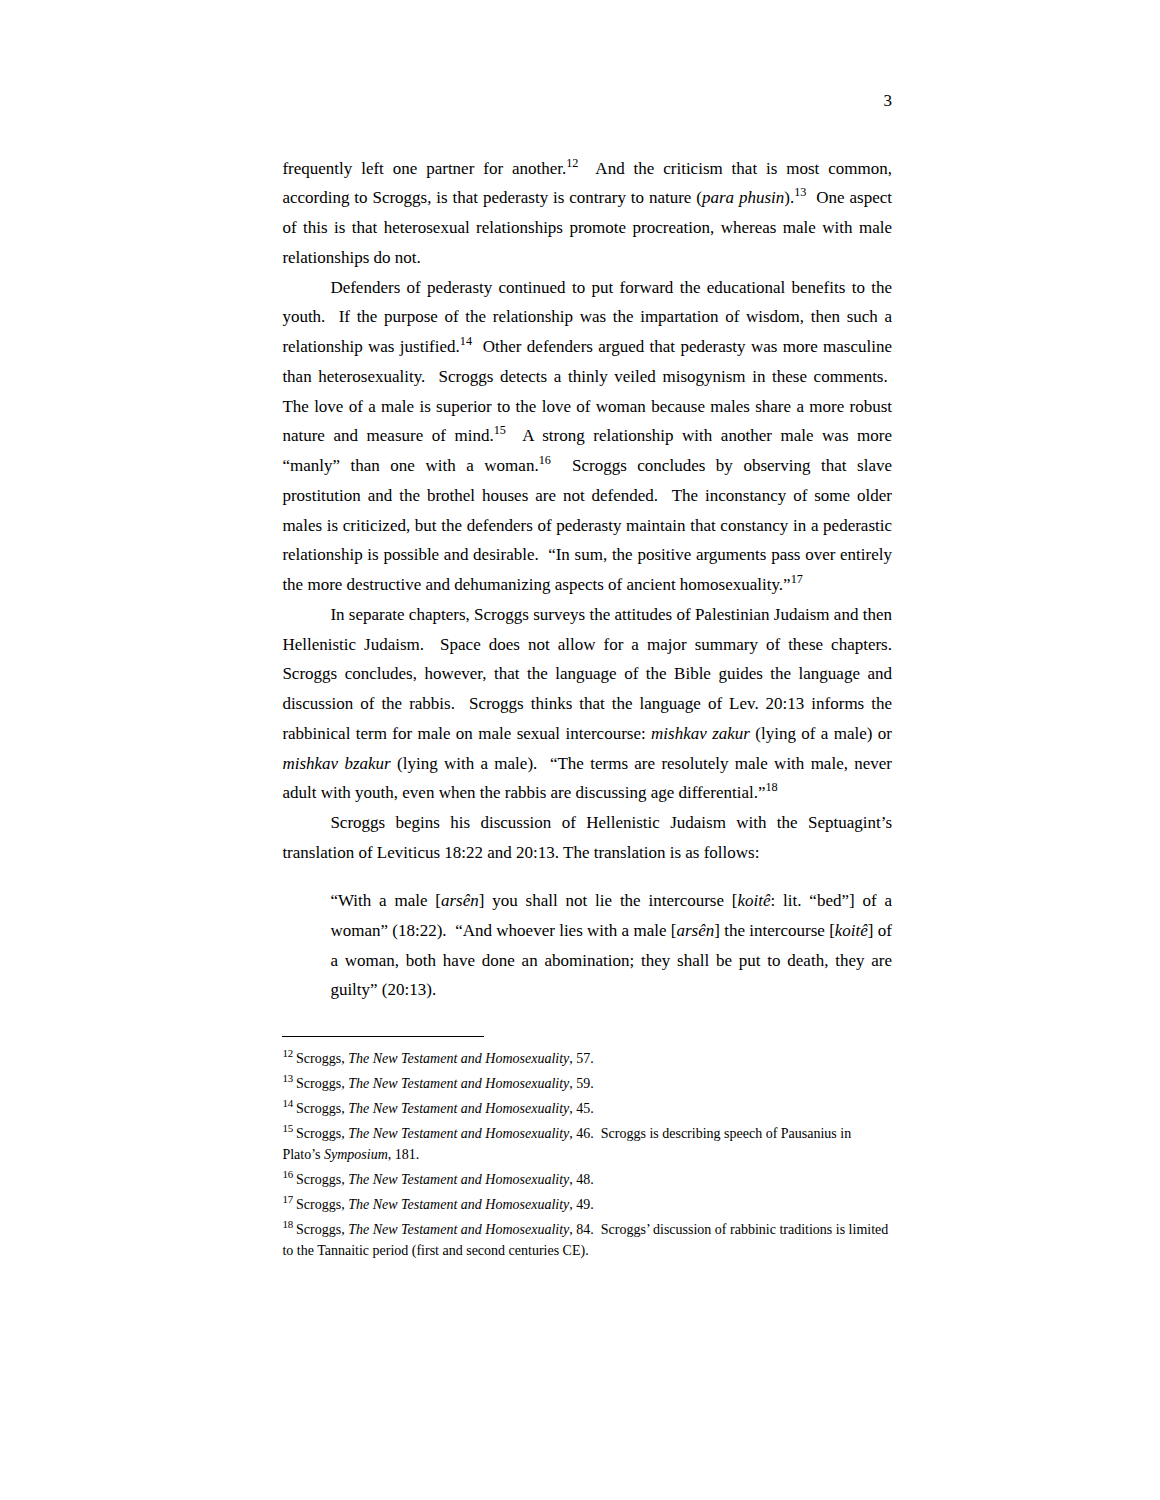3
frequently left one partner for another.12 And the criticism that is most common, according to Scroggs, is that pederasty is contrary to nature (para phusin).13 One aspect of this is that heterosexual relationships promote procreation, whereas male with male relationships do not.
Defenders of pederasty continued to put forward the educational benefits to the youth. If the purpose of the relationship was the impartation of wisdom, then such a relationship was justified.14 Other defenders argued that pederasty was more masculine than heterosexuality. Scroggs detects a thinly veiled misogynism in these comments. The love of a male is superior to the love of woman because males share a more robust nature and measure of mind.15 A strong relationship with another male was more “manly” than one with a woman.16 Scroggs concludes by observing that slave prostitution and the brothel houses are not defended. The inconstancy of some older males is criticized, but the defenders of pederasty maintain that constancy in a pederastic relationship is possible and desirable. “In sum, the positive arguments pass over entirely the more destructive and dehumanizing aspects of ancient homosexuality.”17
In separate chapters, Scroggs surveys the attitudes of Palestinian Judaism and then Hellenistic Judaism. Space does not allow for a major summary of these chapters. Scroggs concludes, however, that the language of the Bible guides the language and discussion of the rabbis. Scroggs thinks that the language of Lev. 20:13 informs the rabbinical term for male on male sexual intercourse: mishkav zakur (lying of a male) or mishkav bzakur (lying with a male). “The terms are resolutely male with male, never adult with youth, even when the rabbis are discussing age differential.”18
Scroggs begins his discussion of Hellenistic Judaism with the Septuagint’s translation of Leviticus 18:22 and 20:13. The translation is as follows:
“With a male [arsên] you shall not lie the intercourse [koitê: lit. “bed”] of a woman” (18:22). “And whoever lies with a male [arsên] the intercourse [koitê] of a woman, both have done an abomination; they shall be put to death, they are guilty” (20:13).
12 Scroggs, The New Testament and Homosexuality, 57.
13 Scroggs, The New Testament and Homosexuality, 59.
14 Scroggs, The New Testament and Homosexuality, 45.
15 Scroggs, The New Testament and Homosexuality, 46. Scroggs is describing speech of Pausanius in Plato’s Symposium, 181.
16 Scroggs, The New Testament and Homosexuality, 48.
17 Scroggs, The New Testament and Homosexuality, 49.
18 Scroggs, The New Testament and Homosexuality, 84. Scroggs’ discussion of rabbinic traditions is limited to the Tannaitic period (first and second centuries CE).